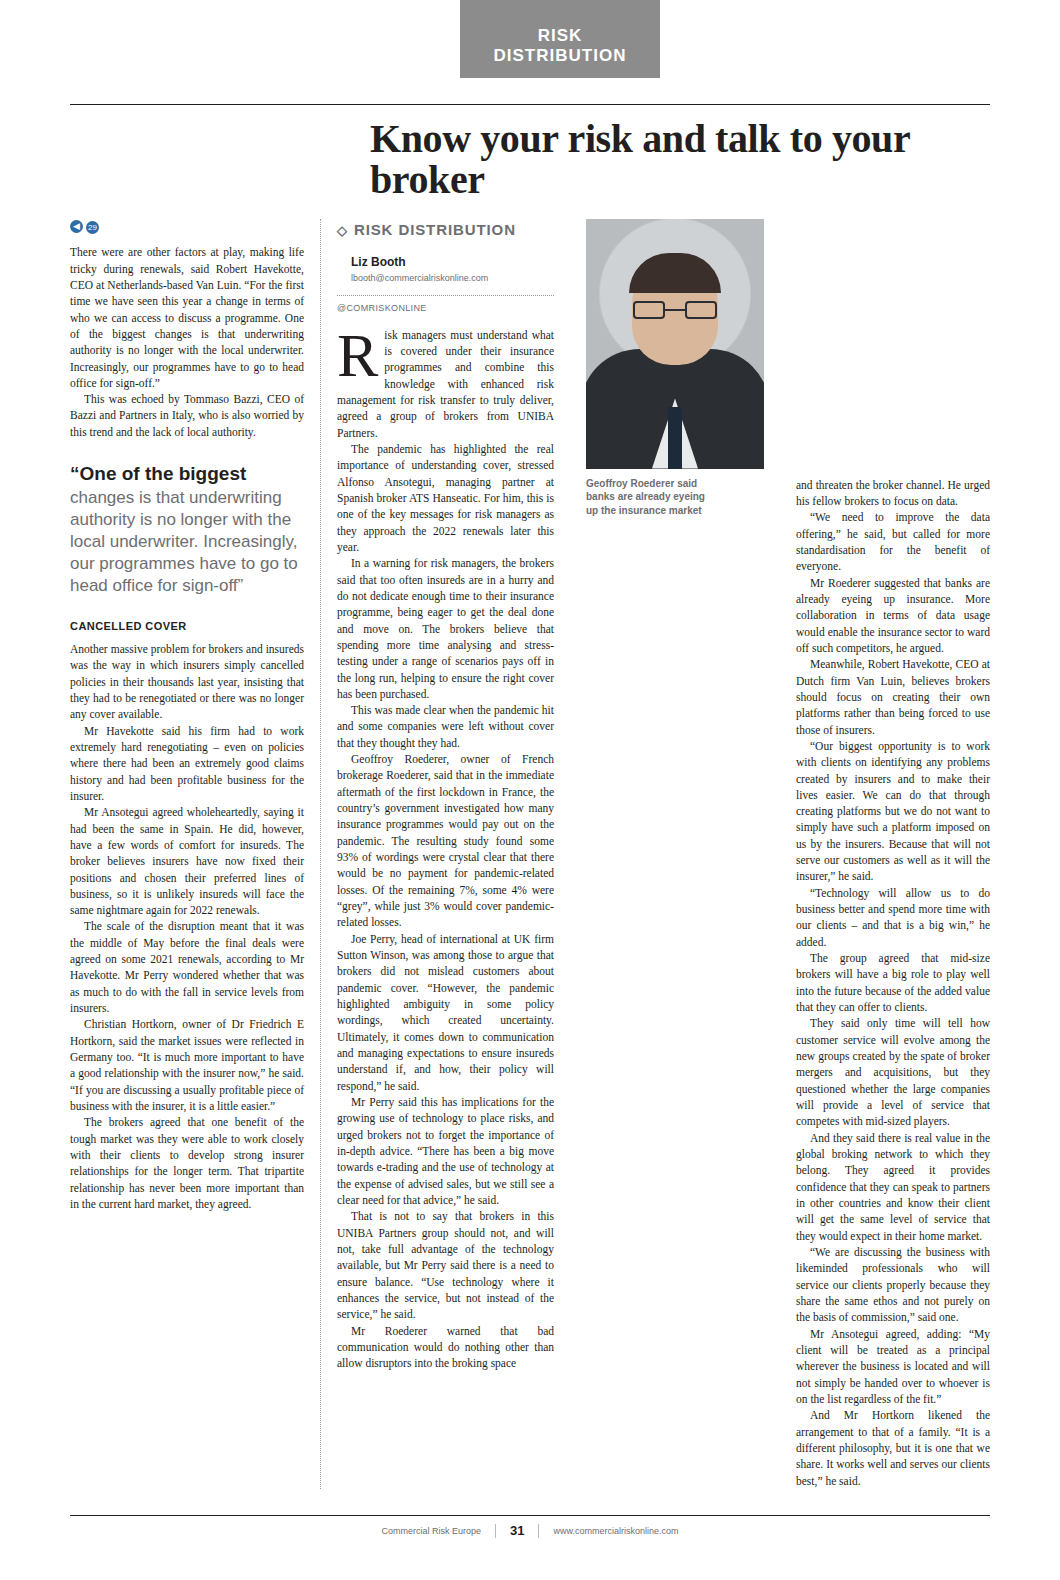RISK DISTRIBUTION
Know your risk and talk to your broker
◀29
There were are other factors at play, making life tricky during renewals, said Robert Havekotte, CEO at Netherlands-based Van Luin. “For the first time we have seen this year a change in terms of who we can access to discuss a programme. One of the biggest changes is that underwriting authority is no longer with the local underwriter. Increasingly, our programmes have to go to head office for sign-off.”
This was echoed by Tommaso Bazzi, CEO of Bazzi and Partners in Italy, who is also worried by this trend and the lack of local authority.
“One of the biggest changes is that underwriting authority is no longer with the local underwriter. Increasingly, our programmes have to go to head office for sign-off”
Cancelled cover
Another massive problem for brokers and insureds was the way in which insurers simply cancelled policies in their thousands last year, insisting that they had to be renegotiated or there was no longer any cover available.
Mr Havekotte said his firm had to work extremely hard renegotiating – even on policies where there had been an extremely good claims history and had been profitable business for the insurer.
Mr Ansotegui agreed wholeheartedly, saying it had been the same in Spain. He did, however, have a few words of comfort for insureds. The broker believes insurers have now fixed their positions and chosen their preferred lines of business, so it is unlikely insureds will face the same nightmare again for 2022 renewals.
The scale of the disruption meant that it was the middle of May before the final deals were agreed on some 2021 renewals, according to Mr Havekotte. Mr Perry wondered whether that was as much to do with the fall in service levels from insurers.
Christian Hortkorn, owner of Dr Friedrich E Hortkorn, said the market issues were reflected in Germany too. “It is much more important to have a good relationship with the insurer now,” he said. “If you are discussing a usually profitable piece of business with the insurer, it is a little easier.”
The brokers agreed that one benefit of the tough market was they were able to work closely with their clients to develop strong insurer relationships for the longer term. That tripartite relationship has never been more important than in the current hard market, they agreed.
◇RISK DISTRIBUTION
Liz Booth
lbooth@commercialriskonline.com
@COMRISKONLINE
Risk managers must understand what is covered under their insurance programmes and combine this knowledge with enhanced risk management for risk transfer to truly deliver, agreed a group of brokers from UNIBA Partners.
The pandemic has highlighted the real importance of understanding cover, stressed Alfonso Ansotegui, managing partner at Spanish broker ATS Hanseatic. For him, this is one of the key messages for risk managers as they approach the 2022 renewals later this year.
In a warning for risk managers, the brokers said that too often insureds are in a hurry and do not dedicate enough time to their insurance programme, being eager to get the deal done and move on. The brokers believe that spending more time analysing and stress-testing under a range of scenarios pays off in the long run, helping to ensure the right cover has been purchased.
This was made clear when the pandemic hit and some companies were left without cover that they thought they had.
Geoffroy Roederer, owner of French brokerage Roederer, said that in the immediate aftermath of the first lockdown in France, the country’s government investigated how many insurance programmes would pay out on the pandemic. The resulting study found some 93% of wordings were crystal clear that there would be no payment for pandemic-related losses. Of the remaining 7%, some 4% were “grey”, while just 3% would cover pandemic-related losses.
Joe Perry, head of international at UK firm Sutton Winson, was among those to argue that brokers did not mislead customers about pandemic cover. “However, the pandemic highlighted ambiguity in some policy wordings, which created uncertainty. Ultimately, it comes down to communication and managing expectations to ensure insureds understand if, and how, their policy will respond,” he said.
Mr Perry said this has implications for the growing use of technology to place risks, and urged brokers not to forget the importance of in-depth advice. “There has been a big move towards e-trading and the use of technology at the expense of advised sales, but we still see a clear need for that advice,” he said.
That is not to say that brokers in this UNIBA Partners group should not, and will not, take full advantage of the technology available, but Mr Perry said there is a need to ensure balance. “Use technology where it enhances the service, but not instead of the service,” he said.
Mr Roederer warned that bad communication would do nothing other than allow disruptors into the broking space
Geoffroy Roederer said banks are already eyeing up the insurance market
and threaten the broker channel. He urged his fellow brokers to focus on data.
“We need to improve the data offering,” he said, but called for more standardisation for the benefit of everyone.
Mr Roederer suggested that banks are already eyeing up insurance. More collaboration in terms of data usage would enable the insurance sector to ward off such competitors, he argued.
Meanwhile, Robert Havekotte, CEO at Dutch firm Van Luin, believes brokers should focus on creating their own platforms rather than being forced to use those of insurers.
“Our biggest opportunity is to work with clients on identifying any problems created by insurers and to make their lives easier. We can do that through creating platforms but we do not want to simply have such a platform imposed on us by the insurers. Because that will not serve our customers as well as it will the insurer,” he said.
“Technology will allow us to do business better and spend more time with our clients – and that is a big win,” he added.
The group agreed that mid-size brokers will have a big role to play well into the future because of the added value that they can offer to clients.
They said only time will tell how customer service will evolve among the new groups created by the spate of broker mergers and acquisitions, but they questioned whether the large companies will provide a level of service that competes with mid-sized players.
And they said there is real value in the global broking network to which they belong. They agreed it provides confidence that they can speak to partners in other countries and know their client will get the same level of service that they would expect in their home market.
“We are discussing the business with likeminded professionals who will service our clients properly because they share the same ethos and not purely on the basis of commission,” said one.
Mr Ansotegui agreed, adding: “My client will be treated as a principal wherever the business is located and will not simply be handed over to whoever is on the list regardless of the fit.”
And Mr Hortkorn likened the arrangement to that of a family. “It is a different philosophy, but it is one that we share. It works well and serves our clients best,” he said.
Commercial Risk Europe 31 www.commercialriskonline.com